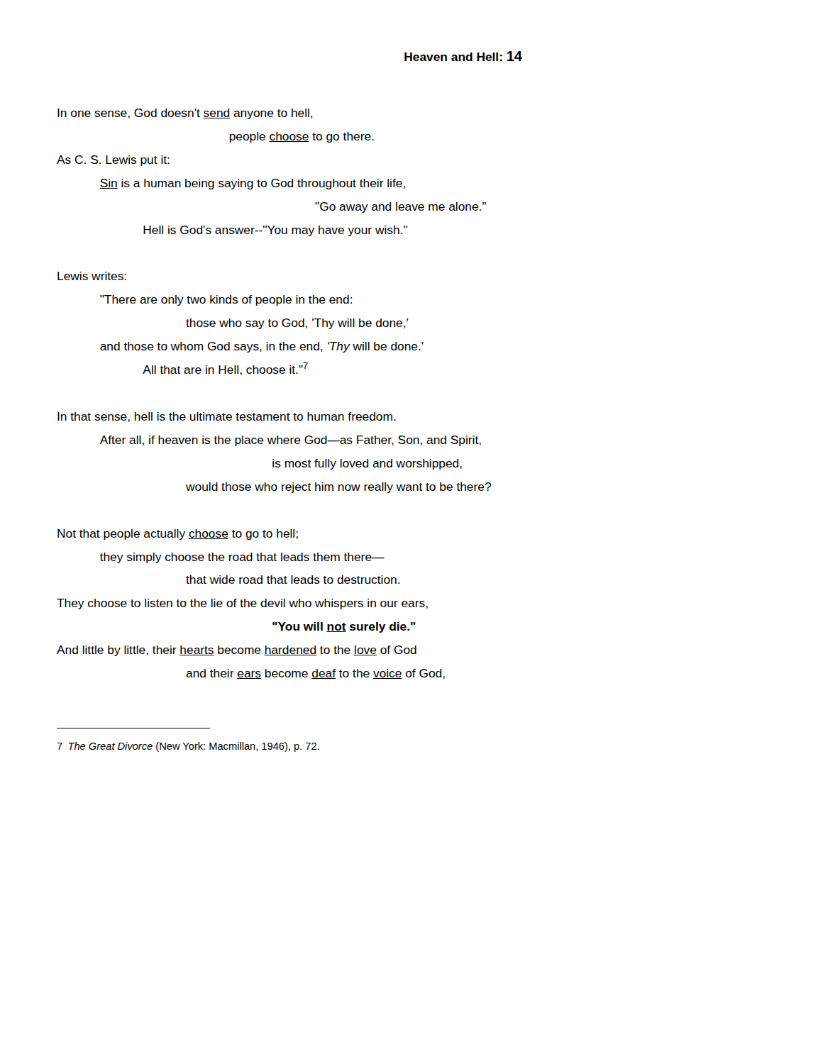Heaven and Hell: 14
In one sense, God doesn't send anyone to hell,
people choose to go there.
As C. S. Lewis put it:
Sin is a human being saying to God throughout their life,
"Go away and leave me alone."
Hell is God's answer--"You may have your wish."
Lewis writes:
"There are only two kinds of people in the end:
those who say to God, 'Thy will be done,'
and those to whom God says, in the end, 'Thy will be done.'
All that are in Hell, choose it."7
In that sense, hell is the ultimate testament to human freedom.
After all, if heaven is the place where God—as Father, Son, and Spirit,
is most fully loved and worshipped,
would those who reject him now really want to be there?
Not that people actually choose to go to hell;
they simply choose the road that leads them there—
that wide road that leads to destruction.
They choose to listen to the lie of the devil who whispers in our ears,
"You will not surely die."
And little by little, their hearts become hardened to the love of God
and their ears become deaf to the voice of God,
7 The Great Divorce (New York: Macmillan, 1946), p. 72.